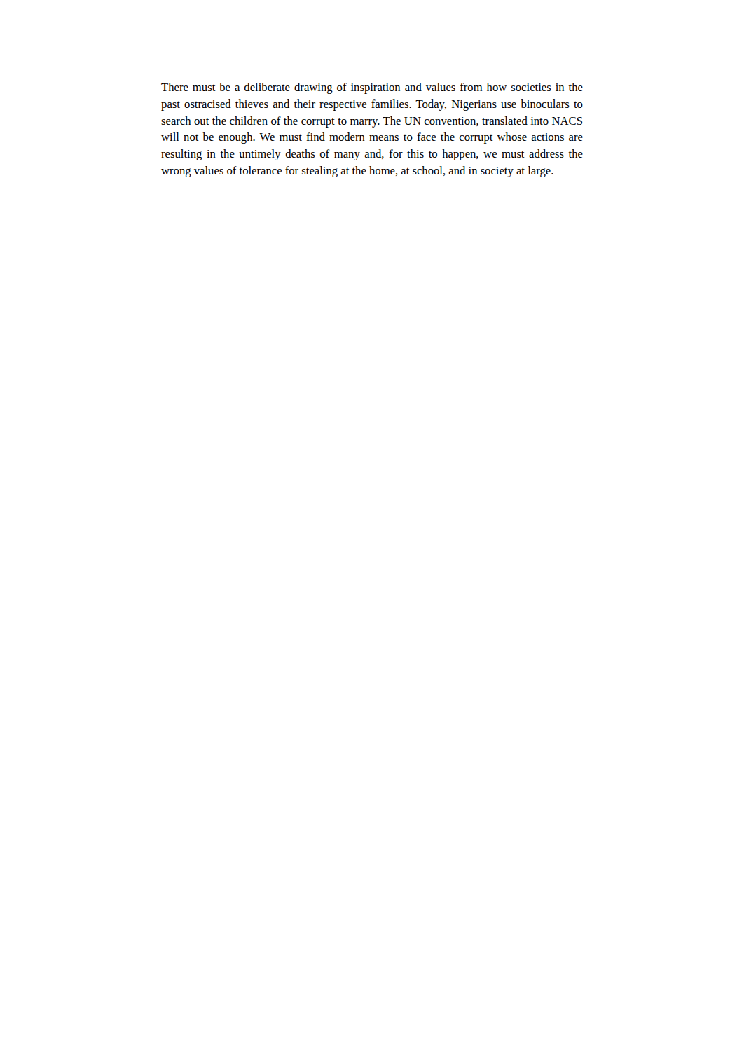There must be a deliberate drawing of inspiration and values from how societies in the past ostracised thieves and their respective families. Today, Nigerians use binoculars to search out the children of the corrupt to marry. The UN convention, translated into NACS will not be enough. We must find modern means to face the corrupt whose actions are resulting in the untimely deaths of many and, for this to happen, we must address the wrong values of tolerance for stealing at the home, at school, and in society at large.